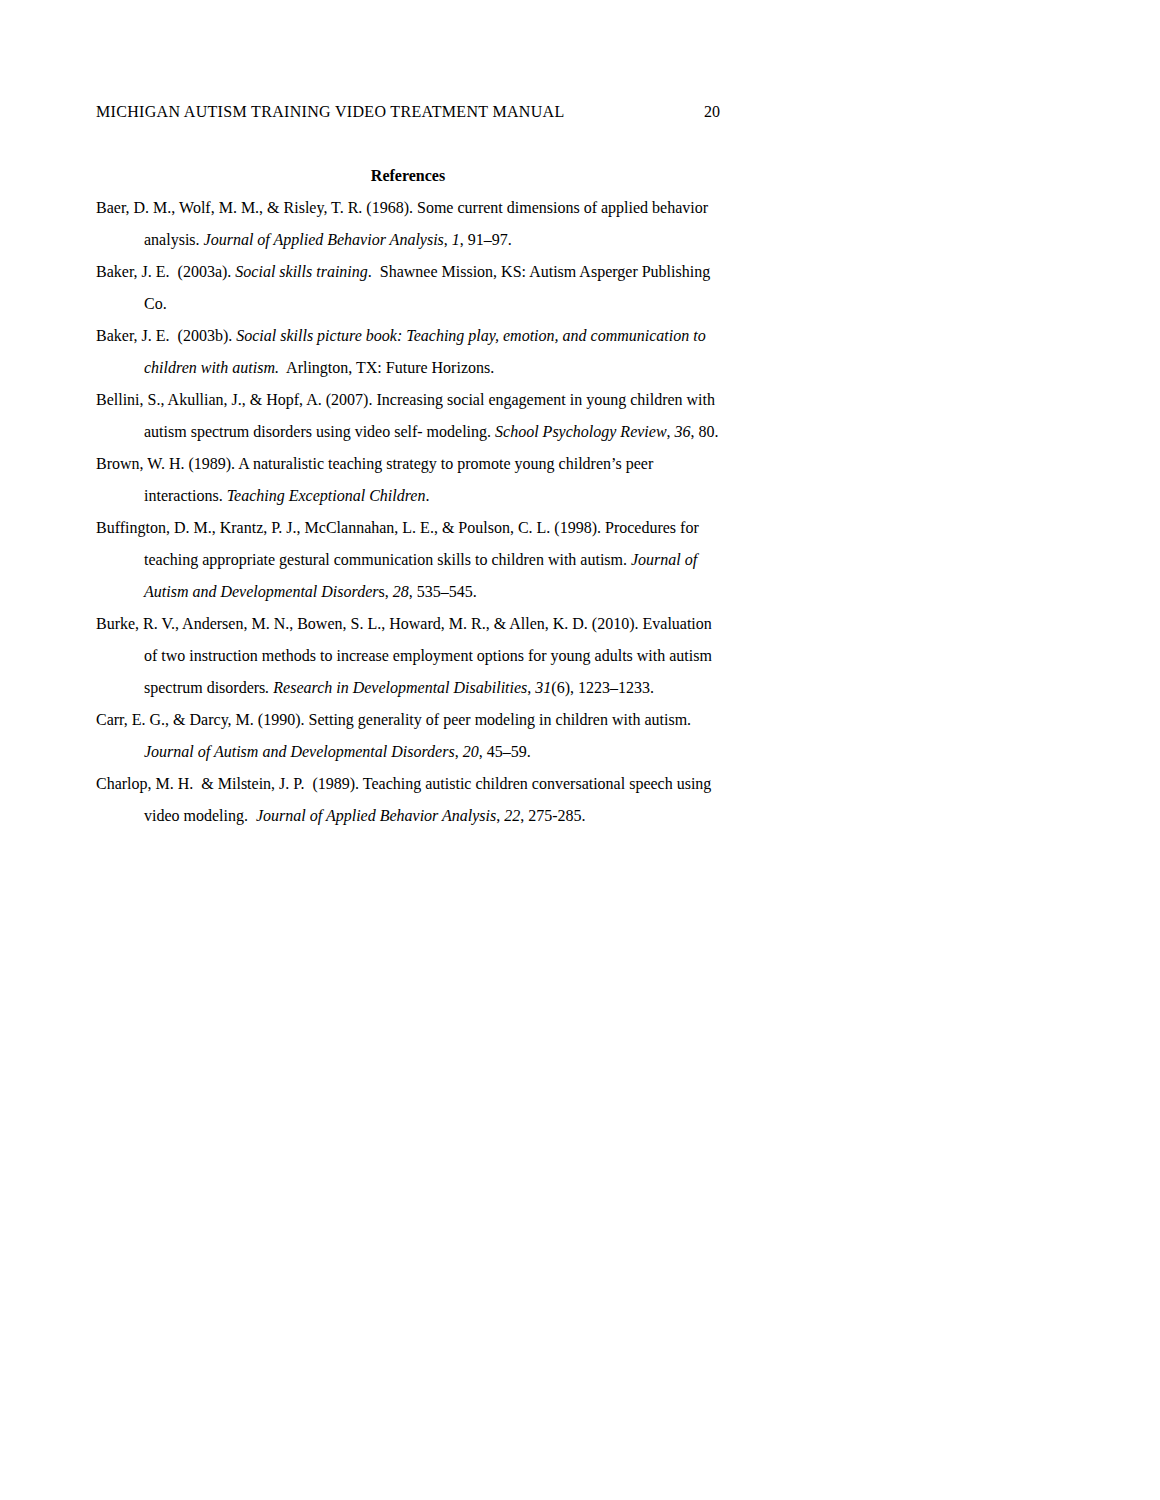Michigan Autism Training Video Treatment Manual 20
References
Baer, D. M., Wolf, M. M., & Risley, T. R. (1968). Some current dimensions of applied behavior analysis. Journal of Applied Behavior Analysis, 1, 91–97.
Baker, J. E. (2003a). Social skills training. Shawnee Mission, KS: Autism Asperger Publishing Co.
Baker, J. E. (2003b). Social skills picture book: Teaching play, emotion, and communication to children with autism. Arlington, TX: Future Horizons.
Bellini, S., Akullian, J., & Hopf, A. (2007). Increasing social engagement in young children with autism spectrum disorders using video self- modeling. School Psychology Review, 36, 80.
Brown, W. H. (1989). A naturalistic teaching strategy to promote young children’s peer interactions. Teaching Exceptional Children.
Buffington, D. M., Krantz, P. J., McClannahan, L. E., & Poulson, C. L. (1998). Procedures for teaching appropriate gestural communication skills to children with autism. Journal of Autism and Developmental Disorders, 28, 535–545.
Burke, R. V., Andersen, M. N., Bowen, S. L., Howard, M. R., & Allen, K. D. (2010). Evaluation of two instruction methods to increase employment options for young adults with autism spectrum disorders. Research in Developmental Disabilities, 31(6), 1223–1233.
Carr, E. G., & Darcy, M. (1990). Setting generality of peer modeling in children with autism. Journal of Autism and Developmental Disorders, 20, 45–59.
Charlop, M. H. & Milstein, J. P. (1989). Teaching autistic children conversational speech using video modeling. Journal of Applied Behavior Analysis, 22, 275-285.